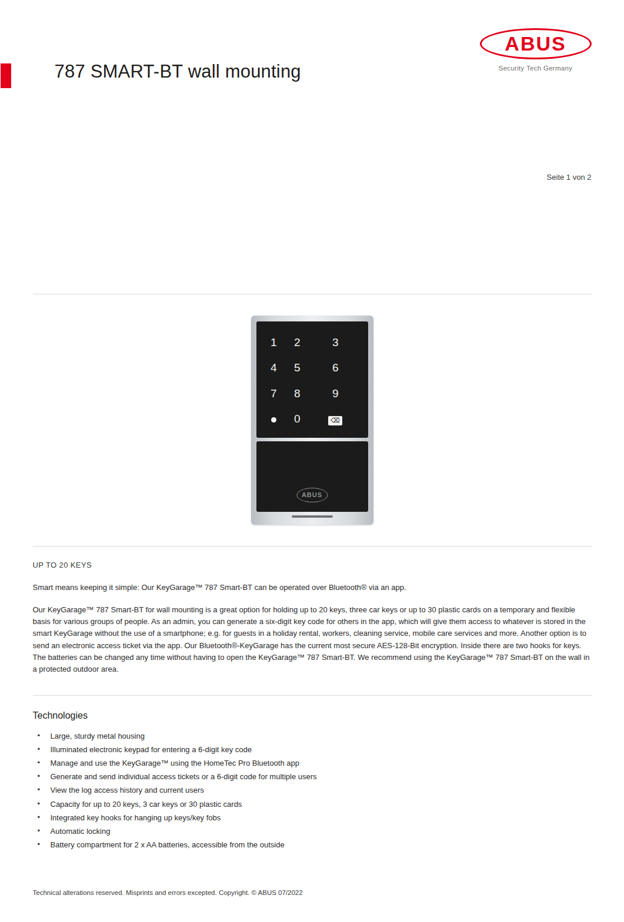787 SMART-BT wall mounting
ABUS
Security Tech Germany
Seite 1 von 2
| 1 | 2 | 3 |
| 4 | 5 | 6 |
| 7 | 8 | 9 |
| | 0 | ⌫ |
ABUS
UP TO 20 KEYS
Smart means keeping it simple: Our KeyGarage™ 787 Smart-BT can be operated over Bluetooth® via an app.
Our KeyGarage™ 787 Smart-BT for wall mounting is a great option for holding up to 20 keys, three car keys or up to 30 plastic cards on a temporary and flexible basis for various groups of people. As an admin, you can generate a six-digit key code for others in the app, which will give them access to whatever is stored in the smart KeyGarage without the use of a smartphone; e.g. for guests in a holiday rental, workers, cleaning service, mobile care services and more. Another option is to send an electronic access ticket via the app. Our Bluetooth®-KeyGarage has the current most secure AES-128-Bit encryption. Inside there are two hooks for keys. The batteries can be changed any time without having to open the KeyGarage™ 787 Smart-BT. We recommend using the KeyGarage™ 787 Smart-BT on the wall in a protected outdoor area.
Technologies
Large, sturdy metal housing
Illuminated electronic keypad for entering a 6-digit key code
Manage and use the KeyGarage™ using the HomeTec Pro Bluetooth app
Generate and send individual access tickets or a 6-digit code for multiple users
View the log access history and current users
Capacity for up to 20 keys, 3 car keys or 30 plastic cards
Integrated key hooks for hanging up keys/key fobs
Automatic locking
Battery compartment for 2 x AA batteries, accessible from the outside
Technical alterations reserved. Misprints and errors excepted. Copyright. © ABUS 07/2022